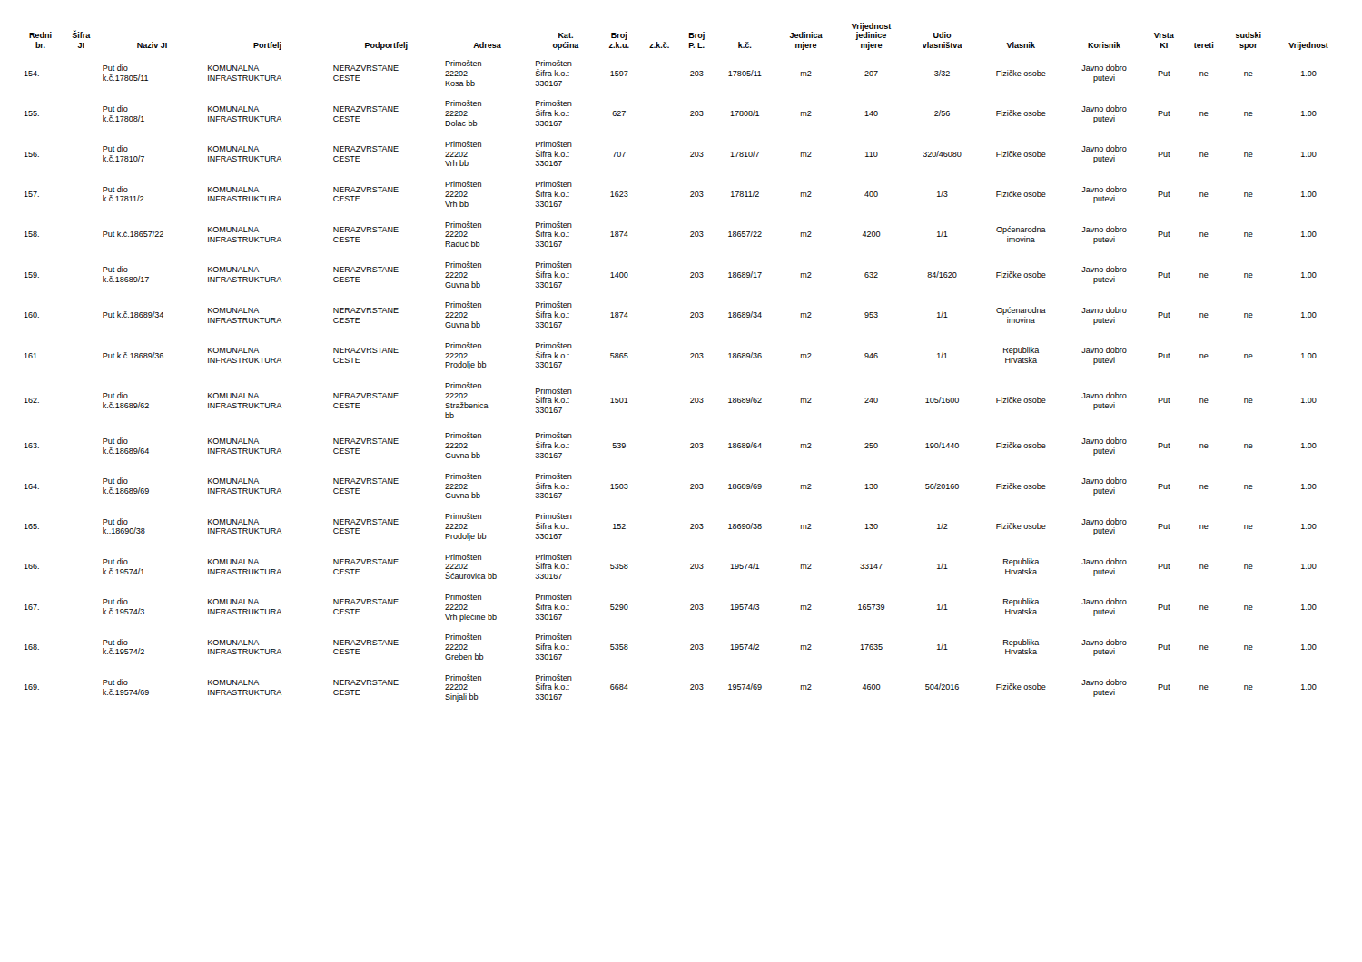| Redni br. | Šifra JI | Naziv JI | Portfelj | Podportfelj | Adresa | Kat. općina | Broj z.k.u. | z.k.č. | Broj P. L. | k.č. | Jedinica mjere | Vrijednost jedinice mjere | Udio vlasništva | Vlasnik | Korisnik | Vrsta KI | tereti | sudski spor | Vrijednost |
| --- | --- | --- | --- | --- | --- | --- | --- | --- | --- | --- | --- | --- | --- | --- | --- | --- | --- | --- | --- |
| 154. | | Put dio k.č.17805/11 | KOMUNALNA INFRASTRUKTURA | NERAZVRSTANE CESTE | Primošten 22202 Kosa bb | Primošten Šifra k.o.: 330167 | 1597 | | 203 | 17805/11 | m2 | 207 | 3/32 | Fizičke osobe | Javno dobro putevi | Put | ne | ne | 1.00 |
| 155. | | Put dio k.č.17808/1 | KOMUNALNA INFRASTRUKTURA | NERAZVRSTANE CESTE | Primošten 22202 Dolac bb | Primošten Šifra k.o.: 330167 | 627 | | 203 | 17808/1 | m2 | 140 | 2/56 | Fizičke osobe | Javno dobro putevi | Put | ne | ne | 1.00 |
| 156. | | Put dio k.č.17810/7 | KOMUNALNA INFRASTRUKTURA | NERAZVRSTANE CESTE | Primošten 22202 Vrh bb | Primošten Šifra k.o.: 330167 | 707 | | 203 | 17810/7 | m2 | 110 | 320/46080 | Fizičke osobe | Javno dobro putevi | Put | ne | ne | 1.00 |
| 157. | | Put dio k.č.17811/2 | KOMUNALNA INFRASTRUKTURA | NERAZVRSTANE CESTE | Primošten 22202 Vrh bb | Primošten Šifra k.o.: 330167 | 1623 | | 203 | 17811/2 | m2 | 400 | 1/3 | Fizičke osobe | Javno dobro putevi | Put | ne | ne | 1.00 |
| 158. | | Put k.č.18657/22 | KOMUNALNA INFRASTRUKTURA | NERAZVRSTANE CESTE | Primošten 22202 Raduć bb | Primošten Šifra k.o.: 330167 | 1874 | | 203 | 18657/22 | m2 | 4200 | 1/1 | Općenarodna imovina | Javno dobro putevi | Put | ne | ne | 1.00 |
| 159. | | Put dio k.č.18689/17 | KOMUNALNA INFRASTRUKTURA | NERAZVRSTANE CESTE | Primošten 22202 Guvna bb | Primošten Šifra k.o.: 330167 | 1400 | | 203 | 18689/17 | m2 | 632 | 84/1620 | Fizičke osobe | Javno dobro putevi | Put | ne | ne | 1.00 |
| 160. | | Put k.č.18689/34 | KOMUNALNA INFRASTRUKTURA | NERAZVRSTANE CESTE | Primošten 22202 Guvna bb | Primošten Šifra k.o.: 330167 | 1874 | | 203 | 18689/34 | m2 | 953 | 1/1 | Općenarodna imovina | Javno dobro putevi | Put | ne | ne | 1.00 |
| 161. | | Put k.č.18689/36 | KOMUNALNA INFRASTRUKTURA | NERAZVRSTANE CESTE | Primošten 22202 Prodolje bb | Primošten Šifra k.o.: 330167 | 5865 | | 203 | 18689/36 | m2 | 946 | 1/1 | Republika Hrvatska | Javno dobro putevi | Put | ne | ne | 1.00 |
| 162. | | Put dio k.č.18689/62 | KOMUNALNA INFRASTRUKTURA | NERAZVRSTANE CESTE | Primošten 22202 Stražbenica bb | Primošten Šifra k.o.: 330167 | 1501 | | 203 | 18689/62 | m2 | 240 | 105/1600 | Fizičke osobe | Javno dobro putevi | Put | ne | ne | 1.00 |
| 163. | | Put dio k.č.18689/64 | KOMUNALNA INFRASTRUKTURA | NERAZVRSTANE CESTE | Primošten 22202 Guvna bb | Primošten Šifra k.o.: 330167 | 539 | | 203 | 18689/64 | m2 | 250 | 190/1440 | Fizičke osobe | Javno dobro putevi | Put | ne | ne | 1.00 |
| 164. | | Put dio k.č.18689/69 | KOMUNALNA INFRASTRUKTURA | NERAZVRSTANE CESTE | Primošten 22202 Guvna bb | Primošten Šifra k.o.: 330167 | 1503 | | 203 | 18689/69 | m2 | 130 | 56/20160 | Fizičke osobe | Javno dobro putevi | Put | ne | ne | 1.00 |
| 165. | | Put dio k..18690/38 | KOMUNALNA INFRASTRUKTURA | NERAZVRSTANE CESTE | Primošten 22202 Prodolje bb | Primošten Šifra k.o.: 330167 | 152 | | 203 | 18690/38 | m2 | 130 | 1/2 | Fizičke osobe | Javno dobro putevi | Put | ne | ne | 1.00 |
| 166. | | Put dio k.č.19574/1 | KOMUNALNA INFRASTRUKTURA | NERAZVRSTANE CESTE | Primošten 22202 Šćaurovica bb | Primošten Šifra k.o.: 330167 | 5358 | | 203 | 19574/1 | m2 | 33147 | 1/1 | Republika Hrvatska | Javno dobro putevi | Put | ne | ne | 1.00 |
| 167. | | Put dio k.č.19574/3 | KOMUNALNA INFRASTRUKTURA | NERAZVRSTANE CESTE | Primošten 22202 Vrh plećine bb | Primošten Šifra k.o.: 330167 | 5290 | | 203 | 19574/3 | m2 | 165739 | 1/1 | Republika Hrvatska | Javno dobro putevi | Put | ne | ne | 1.00 |
| 168. | | Put dio k.č.19574/2 | KOMUNALNA INFRASTRUKTURA | NERAZVRSTANE CESTE | Primošten 22202 Greben bb | Primošten Šifra k.o.: 330167 | 5358 | | 203 | 19574/2 | m2 | 17635 | 1/1 | Republika Hrvatska | Javno dobro putevi | Put | ne | ne | 1.00 |
| 169. | | Put dio k.č.19574/69 | KOMUNALNA INFRASTRUKTURA | NERAZVRSTANE CESTE | Primošten 22202 Sinjali bb | Primošten Šifra k.o.: 330167 | 6684 | | 203 | 19574/69 | m2 | 4600 | 504/2016 | Fizičke osobe | Javno dobro putevi | Put | ne | ne | 1.00 |